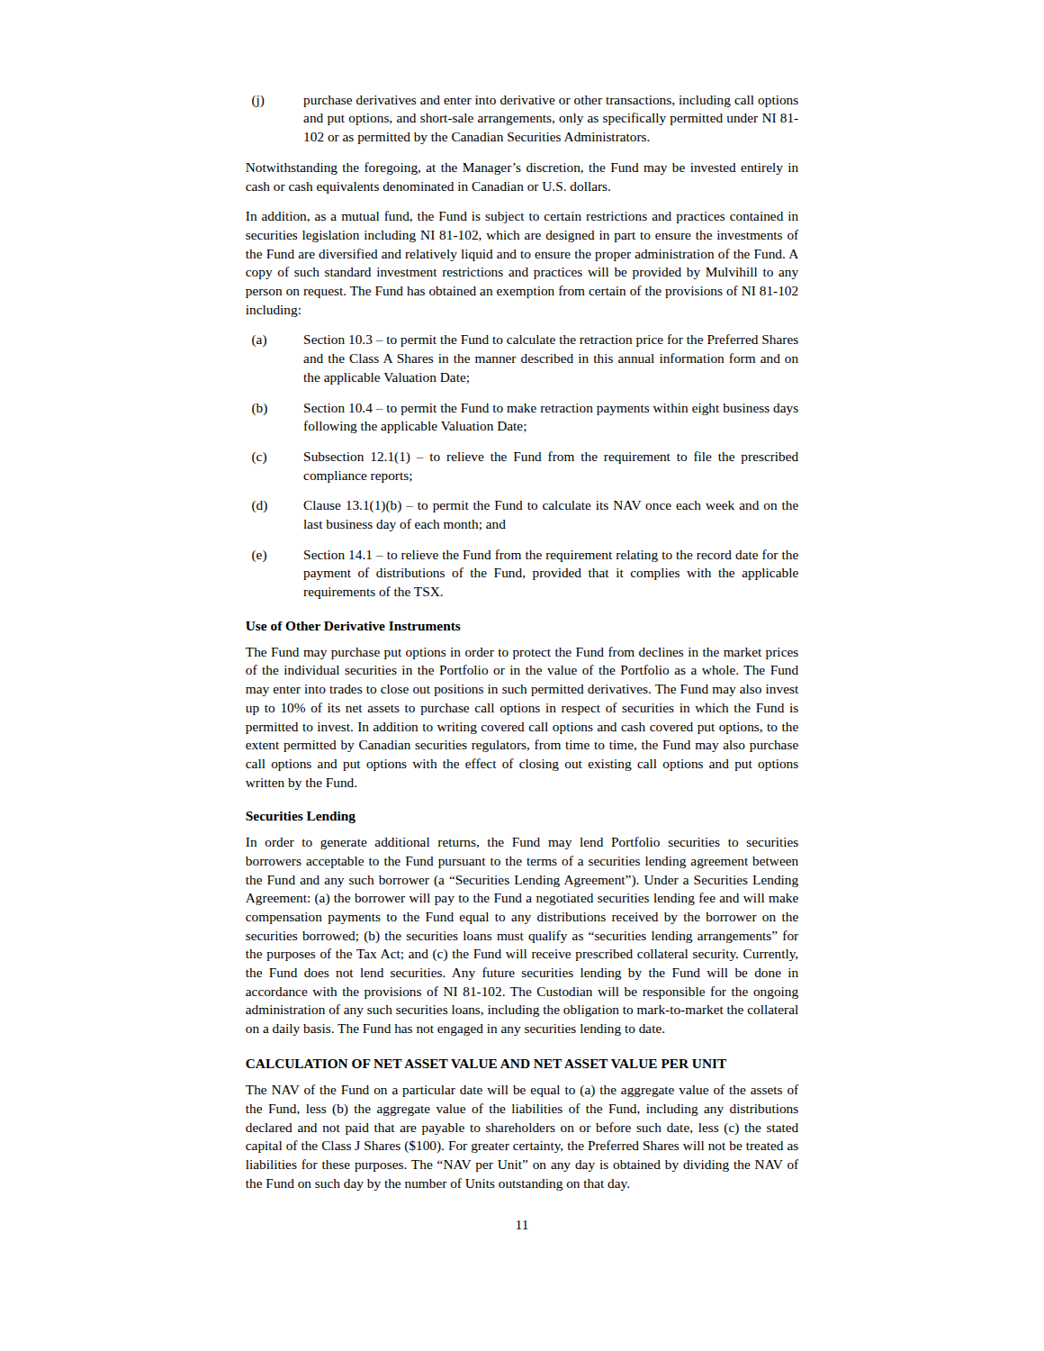(j)
purchase derivatives and enter into derivative or other transactions, including call options and put options, and short-sale arrangements, only as specifically permitted under NI 81-102 or as permitted by the Canadian Securities Administrators.
Notwithstanding the foregoing, at the Manager’s discretion, the Fund may be invested entirely in cash or cash equivalents denominated in Canadian or U.S. dollars.
In addition, as a mutual fund, the Fund is subject to certain restrictions and practices contained in securities legislation including NI 81-102, which are designed in part to ensure the investments of the Fund are diversified and relatively liquid and to ensure the proper administration of the Fund. A copy of such standard investment restrictions and practices will be provided by Mulvihill to any person on request. The Fund has obtained an exemption from certain of the provisions of NI 81-102 including:
(a)
Section 10.3 – to permit the Fund to calculate the retraction price for the Preferred Shares and the Class A Shares in the manner described in this annual information form and on the applicable Valuation Date;
(b)
Section 10.4 – to permit the Fund to make retraction payments within eight business days following the applicable Valuation Date;
(c)
Subsection 12.1(1) – to relieve the Fund from the requirement to file the prescribed compliance reports;
(d)
Clause 13.1(1)(b) – to permit the Fund to calculate its NAV once each week and on the last business day of each month; and
(e)
Section 14.1 – to relieve the Fund from the requirement relating to the record date for the payment of distributions of the Fund, provided that it complies with the applicable requirements of the TSX.
Use of Other Derivative Instruments
The Fund may purchase put options in order to protect the Fund from declines in the market prices of the individual securities in the Portfolio or in the value of the Portfolio as a whole. The Fund may enter into trades to close out positions in such permitted derivatives. The Fund may also invest up to 10% of its net assets to purchase call options in respect of securities in which the Fund is permitted to invest. In addition to writing covered call options and cash covered put options, to the extent permitted by Canadian securities regulators, from time to time, the Fund may also purchase call options and put options with the effect of closing out existing call options and put options written by the Fund.
Securities Lending
In order to generate additional returns, the Fund may lend Portfolio securities to securities borrowers acceptable to the Fund pursuant to the terms of a securities lending agreement between the Fund and any such borrower (a “Securities Lending Agreement”). Under a Securities Lending Agreement: (a) the borrower will pay to the Fund a negotiated securities lending fee and will make compensation payments to the Fund equal to any distributions received by the borrower on the securities borrowed; (b) the securities loans must qualify as “securities lending arrangements” for the purposes of the Tax Act; and (c) the Fund will receive prescribed collateral security. Currently, the Fund does not lend securities. Any future securities lending by the Fund will be done in accordance with the provisions of NI 81-102. The Custodian will be responsible for the ongoing administration of any such securities loans, including the obligation to mark-to-market the collateral on a daily basis. The Fund has not engaged in any securities lending to date.
CALCULATION OF NET ASSET VALUE AND NET ASSET VALUE PER UNIT
The NAV of the Fund on a particular date will be equal to (a) the aggregate value of the assets of the Fund, less (b) the aggregate value of the liabilities of the Fund, including any distributions declared and not paid that are payable to shareholders on or before such date, less (c) the stated capital of the Class J Shares ($100). For greater certainty, the Preferred Shares will not be treated as liabilities for these purposes. The “NAV per Unit” on any day is obtained by dividing the NAV of the Fund on such day by the number of Units outstanding on that day.
11